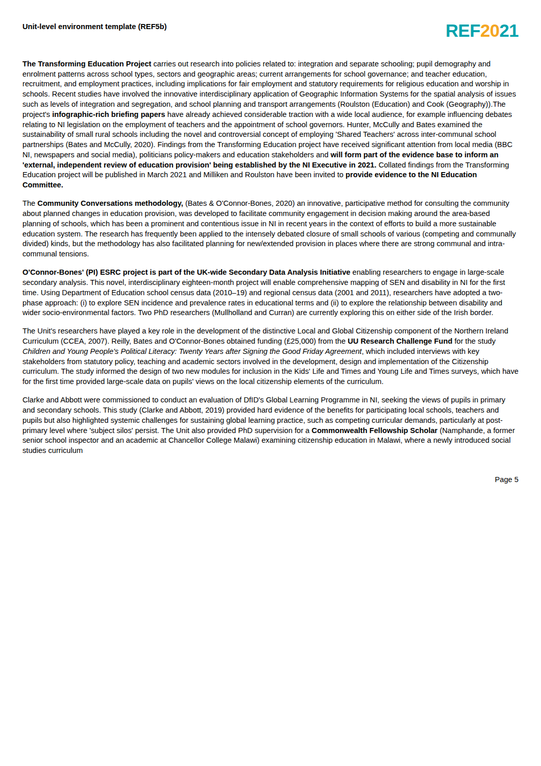Unit-level environment template (REF5b)
REF 2021
The Transforming Education Project carries out research into policies related to: integration and separate schooling; pupil demography and enrolment patterns across school types, sectors and geographic areas; current arrangements for school governance; and teacher education, recruitment, and employment practices, including implications for fair employment and statutory requirements for religious education and worship in schools. Recent studies have involved the innovative interdisciplinary application of Geographic Information Systems for the spatial analysis of issues such as levels of integration and segregation, and school planning and transport arrangements (Roulston (Education) and Cook (Geography)).The project's infographic-rich briefing papers have already achieved considerable traction with a wide local audience, for example influencing debates relating to NI legislation on the employment of teachers and the appointment of school governors. Hunter, McCully and Bates examined the sustainability of small rural schools including the novel and controversial concept of employing 'Shared Teachers' across inter-communal school partnerships (Bates and McCully, 2020). Findings from the Transforming Education project have received significant attention from local media (BBC NI, newspapers and social media), politicians policy-makers and education stakeholders and will form part of the evidence base to inform an 'external, independent review of education provision' being established by the NI Executive in 2021. Collated findings from the Transforming Education project will be published in March 2021 and Milliken and Roulston have been invited to provide evidence to the NI Education Committee.
The Community Conversations methodology, (Bates & O'Connor-Bones, 2020) an innovative, participative method for consulting the community about planned changes in education provision, was developed to facilitate community engagement in decision making around the area-based planning of schools, which has been a prominent and contentious issue in NI in recent years in the context of efforts to build a more sustainable education system. The research has frequently been applied to the intensely debated closure of small schools of various (competing and communally divided) kinds, but the methodology has also facilitated planning for new/extended provision in places where there are strong communal and intra-communal tensions.
O'Connor-Bones' (PI) ESRC project is part of the UK-wide Secondary Data Analysis Initiative enabling researchers to engage in large-scale secondary analysis. This novel, interdisciplinary eighteen-month project will enable comprehensive mapping of SEN and disability in NI for the first time. Using Department of Education school census data (2010–19) and regional census data (2001 and 2011), researchers have adopted a two-phase approach: (i) to explore SEN incidence and prevalence rates in educational terms and (ii) to explore the relationship between disability and wider socio-environmental factors. Two PhD researchers (Mullholland and Curran) are currently exploring this on either side of the Irish border.
The Unit's researchers have played a key role in the development of the distinctive Local and Global Citizenship component of the Northern Ireland Curriculum (CCEA, 2007). Reilly, Bates and O'Connor-Bones obtained funding (£25,000) from the UU Research Challenge Fund for the study Children and Young People's Political Literacy: Twenty Years after Signing the Good Friday Agreement, which included interviews with key stakeholders from statutory policy, teaching and academic sectors involved in the development, design and implementation of the Citizenship curriculum. The study informed the design of two new modules for inclusion in the Kids' Life and Times and Young Life and Times surveys, which have for the first time provided large-scale data on pupils' views on the local citizenship elements of the curriculum.
Clarke and Abbott were commissioned to conduct an evaluation of DfID's Global Learning Programme in NI, seeking the views of pupils in primary and secondary schools. This study (Clarke and Abbott, 2019) provided hard evidence of the benefits for participating local schools, teachers and pupils but also highlighted systemic challenges for sustaining global learning practice, such as competing curricular demands, particularly at post-primary level where 'subject silos' persist. The Unit also provided PhD supervision for a Commonwealth Fellowship Scholar (Namphande, a former senior school inspector and an academic at Chancellor College Malawi) examining citizenship education in Malawi, where a newly introduced social studies curriculum
Page 5